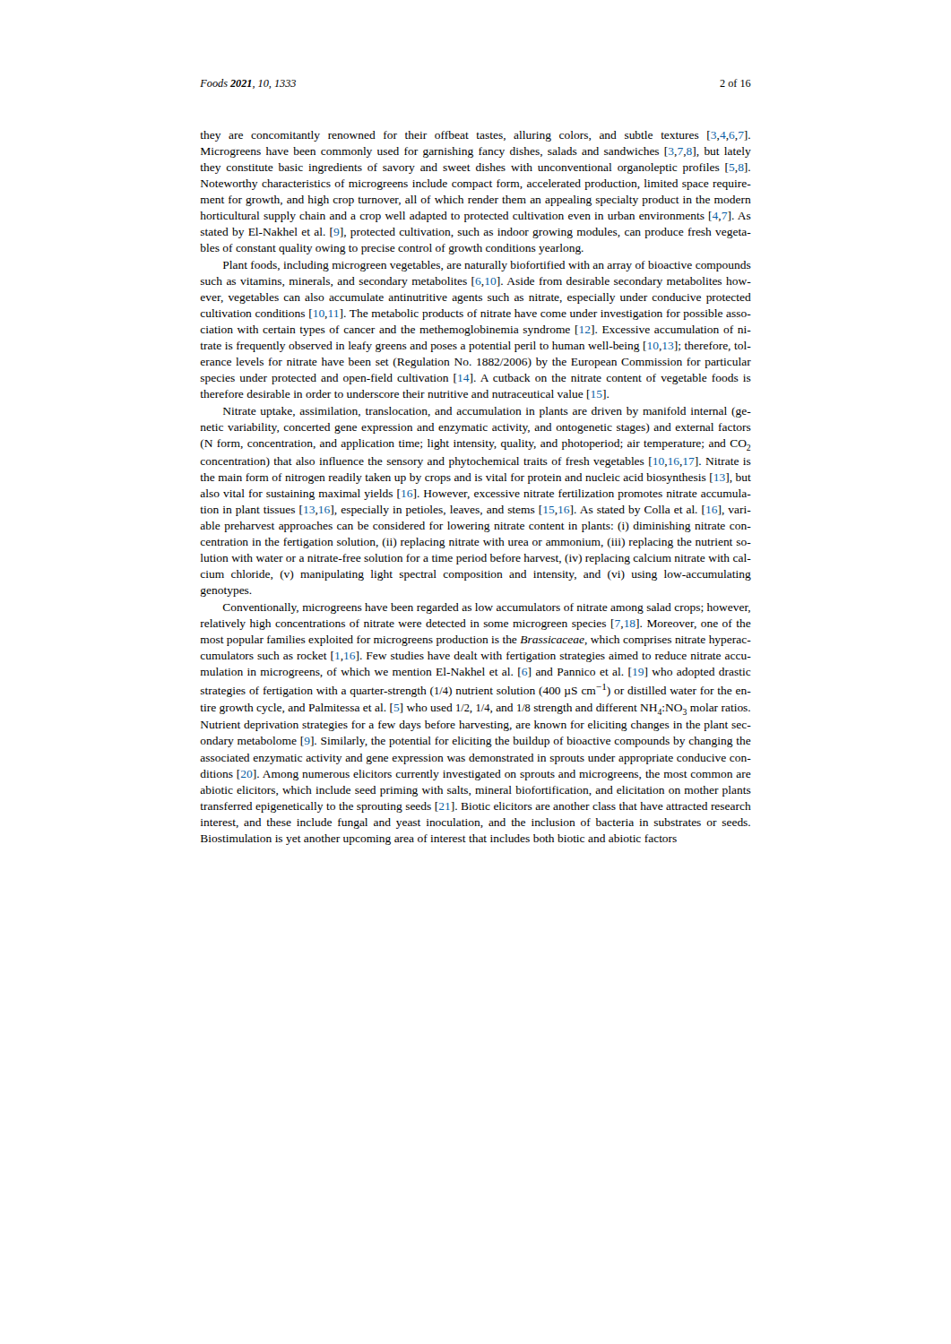Foods 2021, 10, 1333
2 of 16
they are concomitantly renowned for their offbeat tastes, alluring colors, and subtle textures [3,4,6,7]. Microgreens have been commonly used for garnishing fancy dishes, salads and sandwiches [3,7,8], but lately they constitute basic ingredients of savory and sweet dishes with unconventional organoleptic profiles [5,8]. Noteworthy characteristics of microgreens include compact form, accelerated production, limited space requirement for growth, and high crop turnover, all of which render them an appealing specialty product in the modern horticultural supply chain and a crop well adapted to protected cultivation even in urban environments [4,7]. As stated by El-Nakhel et al. [9], protected cultivation, such as indoor growing modules, can produce fresh vegetables of constant quality owing to precise control of growth conditions yearlong.
Plant foods, including microgreen vegetables, are naturally biofortified with an array of bioactive compounds such as vitamins, minerals, and secondary metabolites [6,10]. Aside from desirable secondary metabolites however, vegetables can also accumulate antinutritive agents such as nitrate, especially under conducive protected cultivation conditions [10,11]. The metabolic products of nitrate have come under investigation for possible association with certain types of cancer and the methemoglobinemia syndrome [12]. Excessive accumulation of nitrate is frequently observed in leafy greens and poses a potential peril to human well-being [10,13]; therefore, tolerance levels for nitrate have been set (Regulation No. 1882/2006) by the European Commission for particular species under protected and open-field cultivation [14]. A cutback on the nitrate content of vegetable foods is therefore desirable in order to underscore their nutritive and nutraceutical value [15].
Nitrate uptake, assimilation, translocation, and accumulation in plants are driven by manifold internal (genetic variability, concerted gene expression and enzymatic activity, and ontogenetic stages) and external factors (N form, concentration, and application time; light intensity, quality, and photoperiod; air temperature; and CO2 concentration) that also influence the sensory and phytochemical traits of fresh vegetables [10,16,17]. Nitrate is the main form of nitrogen readily taken up by crops and is vital for protein and nucleic acid biosynthesis [13], but also vital for sustaining maximal yields [16]. However, excessive nitrate fertilization promotes nitrate accumulation in plant tissues [13,16], especially in petioles, leaves, and stems [15,16]. As stated by Colla et al. [16], variable preharvest approaches can be considered for lowering nitrate content in plants: (i) diminishing nitrate concentration in the fertigation solution, (ii) replacing nitrate with urea or ammonium, (iii) replacing the nutrient solution with water or a nitrate-free solution for a time period before harvest, (iv) replacing calcium nitrate with calcium chloride, (v) manipulating light spectral composition and intensity, and (vi) using low-accumulating genotypes.
Conventionally, microgreens have been regarded as low accumulators of nitrate among salad crops; however, relatively high concentrations of nitrate were detected in some microgreen species [7,18]. Moreover, one of the most popular families exploited for microgreens production is the Brassicaceae, which comprises nitrate hyperaccumulators such as rocket [1,16]. Few studies have dealt with fertigation strategies aimed to reduce nitrate accumulation in microgreens, of which we mention El-Nakhel et al. [6] and Pannico et al. [19] who adopted drastic strategies of fertigation with a quarter-strength (1/4) nutrient solution (400 µS cm−1) or distilled water for the entire growth cycle, and Palmitessa et al. [5] who used 1/2, 1/4, and 1/8 strength and different NH4:NO3 molar ratios. Nutrient deprivation strategies for a few days before harvesting, are known for eliciting changes in the plant secondary metabolome [9]. Similarly, the potential for eliciting the buildup of bioactive compounds by changing the associated enzymatic activity and gene expression was demonstrated in sprouts under appropriate conducive conditions [20]. Among numerous elicitors currently investigated on sprouts and microgreens, the most common are abiotic elicitors, which include seed priming with salts, mineral biofortification, and elicitation on mother plants transferred epigenetically to the sprouting seeds [21]. Biotic elicitors are another class that have attracted research interest, and these include fungal and yeast inoculation, and the inclusion of bacteria in substrates or seeds. Biostimulation is yet another upcoming area of interest that includes both biotic and abiotic factors